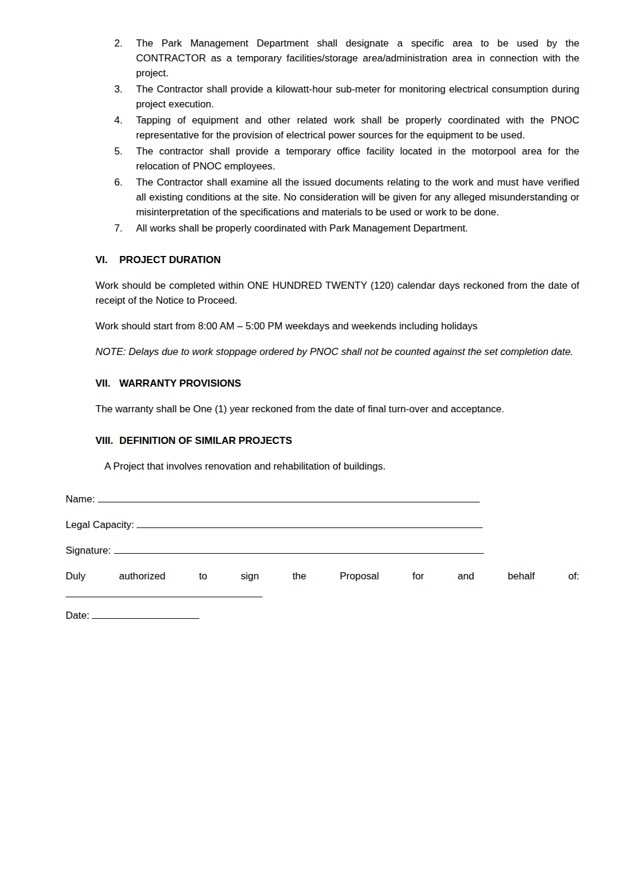The Park Management Department shall designate a specific area to be used by the CONTRACTOR as a temporary facilities/storage area/administration area in connection with the project.
The Contractor shall provide a kilowatt-hour sub-meter for monitoring electrical consumption during project execution.
Tapping of equipment and other related work shall be properly coordinated with the PNOC representative for the provision of electrical power sources for the equipment to be used.
The contractor shall provide a temporary office facility located in the motorpool area for the relocation of PNOC employees.
The Contractor shall examine all the issued documents relating to the work and must have verified all existing conditions at the site. No consideration will be given for any alleged misunderstanding or misinterpretation of the specifications and materials to be used or work to be done.
All works shall be properly coordinated with Park Management Department.
VI. Project Duration
Work should be completed within ONE HUNDRED TWENTY (120) calendar days reckoned from the date of receipt of the Notice to Proceed.
Work should start from 8:00 AM – 5:00 PM weekdays and weekends including holidays
NOTE: Delays due to work stoppage ordered by PNOC shall not be counted against the set completion date.
VII. Warranty Provisions
The warranty shall be One (1) year reckoned from the date of final turn-over and acceptance.
VIII. Definition of Similar Projects
A Project that involves renovation and rehabilitation of buildings.
Name:
Legal Capacity:
Signature:
Duly authorized to sign the Proposal for and behalf of:
Date: